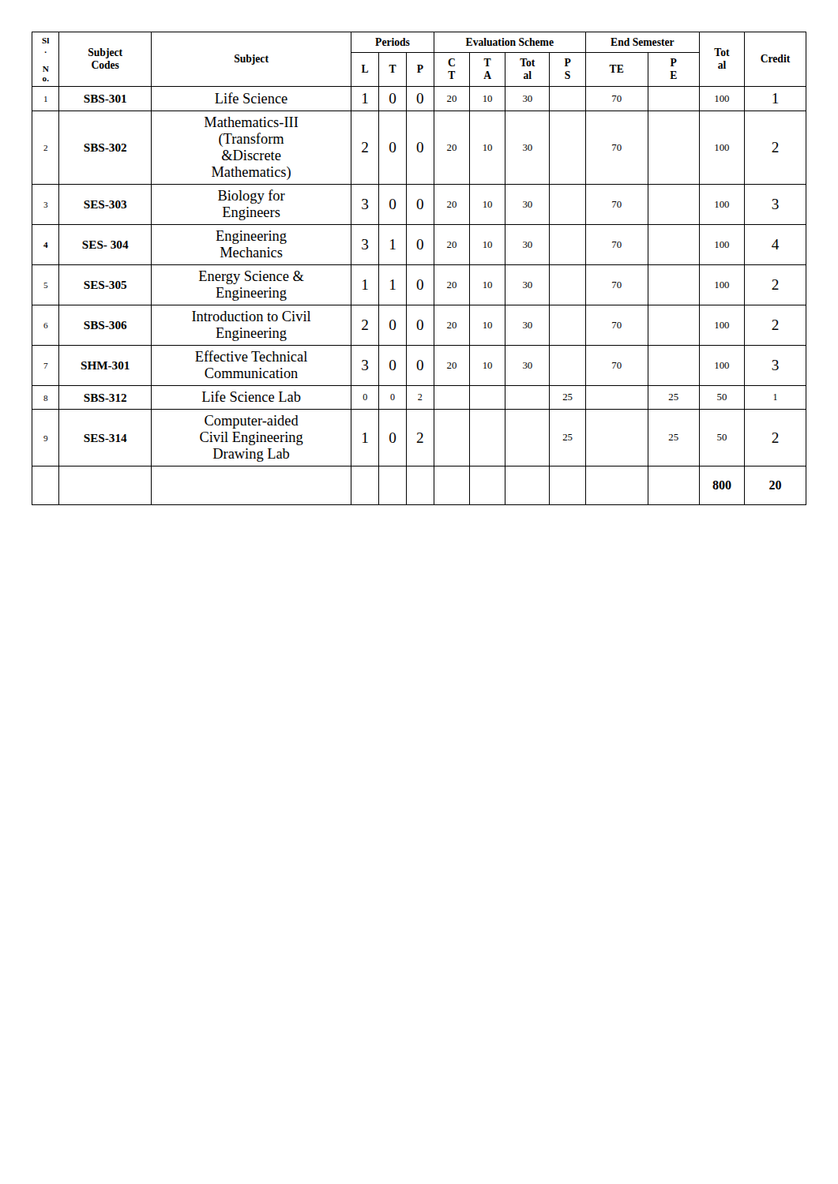| Sl . N o. | Subject Codes | Subject | Periods | Evaluation Scheme | End Semester | Tot al | Credit |
| --- | --- | --- | --- | --- | --- | --- | --- |
| L | T | P | C T | T A | Tot al | P S | TE | P E |
| 1 | SBS-301 | Life Science | 1 | 0 | 0 | 20 | 10 | 30 | | 70 | | 100 | 1 |
| 2 | SBS-302 | Mathematics-III (Transform &Discrete Mathematics) | 2 | 0 | 0 | 20 | 10 | 30 | | 70 | | 100 | 2 |
| 3 | SES-303 | Biology for Engineers | 3 | 0 | 0 | 20 | 10 | 30 | | 70 | | 100 | 3 |
| 4 | SES- 304 | Engineering Mechanics | 3 | 1 | 0 | 20 | 10 | 30 | | 70 | | 100 | 4 |
| 5 | SES-305 | Energy Science & Engineering | 1 | 1 | 0 | 20 | 10 | 30 | | 70 | | 100 | 2 |
| 6 | SBS-306 | Introduction to Civil Engineering | 2 | 0 | 0 | 20 | 10 | 30 | | 70 | | 100 | 2 |
| 7 | SHM-301 | Effective Technical Communication | 3 | 0 | 0 | 20 | 10 | 30 | | 70 | | 100 | 3 |
| 8 | SBS-312 | Life Science Lab | 0 | 0 | 2 | | | | 25 | | 25 | 50 | 1 |
| 9 | SES-314 | Computer-aided Civil Engineering Drawing Lab | 1 | 0 | 2 | | | | 25 | | 25 | 50 | 2 |
| | | | | | | | | | | | | 800 | 20 |